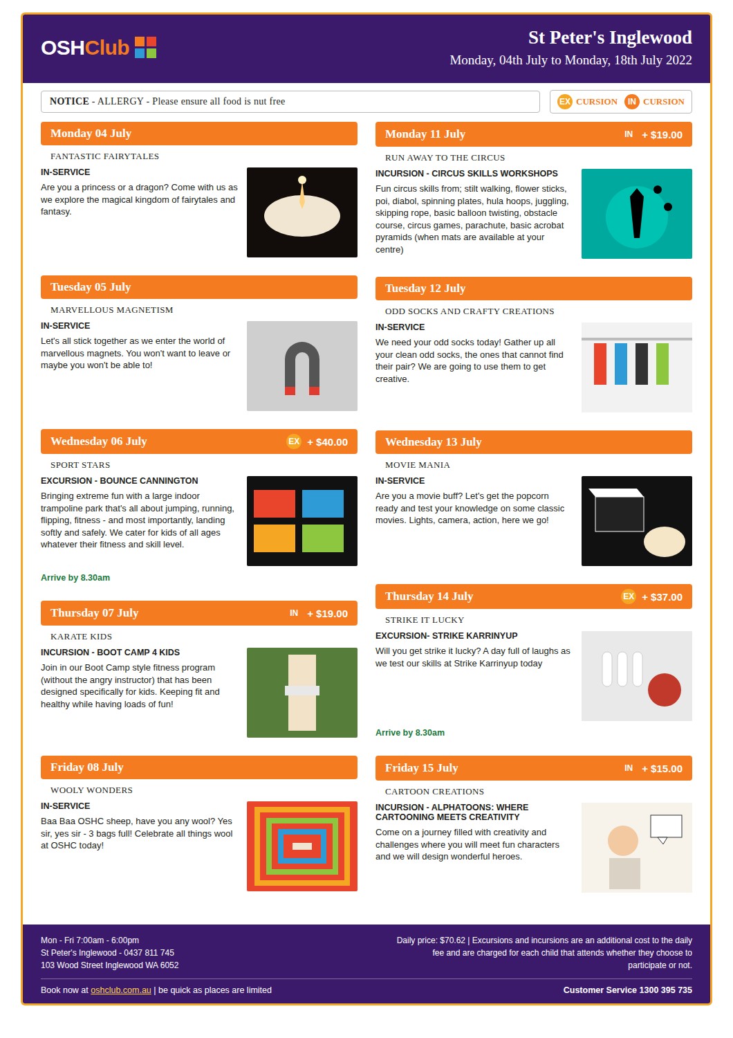OSH Club
St Peter's Inglewood
Monday, 04th July to Monday, 18th July 2022
NOTICE - ALLERGY - Please ensure all food is nut free
EXCURSION
INCURSION
Monday 04 July
Fantastic Fairytales
IN-SERVICE
Are you a princess or a dragon? Come with us as we explore the magical kingdom of fairytales and fantasy.
Tuesday 05 July
Marvellous Magnetism
IN-SERVICE
Let's all stick together as we enter the world of marvellous magnets. You won't want to leave or maybe you won't be able to!
Wednesday 06 July EX+ $40.00
Sport Stars
EXCURSION - BOUNCE CANNINGTON
Bringing extreme fun with a large indoor trampoline park that's all about jumping, running, flipping, fitness - and most importantly, landing softly and safely. We cater for kids of all ages whatever their fitness and skill level.
Arrive by 8.30am
Thursday 07 July IN+ $19.00
Karate Kids
INCURSION - BOOT CAMP 4 KIDS
Join in our Boot Camp style fitness program (without the angry instructor) that has been designed specifically for kids. Keeping fit and healthy while having loads of fun!
Friday 08 July
Wooly Wonders
IN-SERVICE
Baa Baa OSHC sheep, have you any wool? Yes sir, yes sir - 3 bags full! Celebrate all things wool at OSHC today!
Monday 11 July IN+ $19.00
Run Away to the Circus
INCURSION - CIRCUS SKILLS WORKSHOPS
Fun circus skills from; stilt walking, flower sticks, poi, diabol, spinning plates, hula hoops, juggling, skipping rope, basic balloon twisting, obstacle course, circus games, parachute, basic acrobat pyramids (when mats are available at your centre)
Tuesday 12 July
Odd Socks and Crafty Creations
IN-SERVICE
We need your odd socks today! Gather up all your clean odd socks, the ones that cannot find their pair? We are going to use them to get creative.
Wednesday 13 July
Movie Mania
IN-SERVICE
Are you a movie buff? Let's get the popcorn ready and test your knowledge on some classic movies. Lights, camera, action, here we go!
Thursday 14 July EX+ $37.00
Strike It Lucky
EXCURSION- STRIKE KARRINYUP
Will you get strike it lucky? A day full of laughs as we test our skills at Strike Karrinyup today
Arrive by 8.30am
Friday 15 July IN+ $15.00
Cartoon Creations
INCURSION - ALPHATOONS: WHERE CARTOONING MEETS CREATIVITY
Come on a journey filled with creativity and challenges where you will meet fun characters and we will design wonderful heroes.
Mon - Fri 7:00am - 6:00pm
St Peter's Inglewood - 0437 811 745
103 Wood Street Inglewood WA 6052
Daily price: $70.62 | Excursions and incursions are an additional cost to the daily fee and are charged for each child that attends whether they choose to participate or not.
Book now at oshclub.com.au | be quick as places are limited
Customer Service 1300 395 735